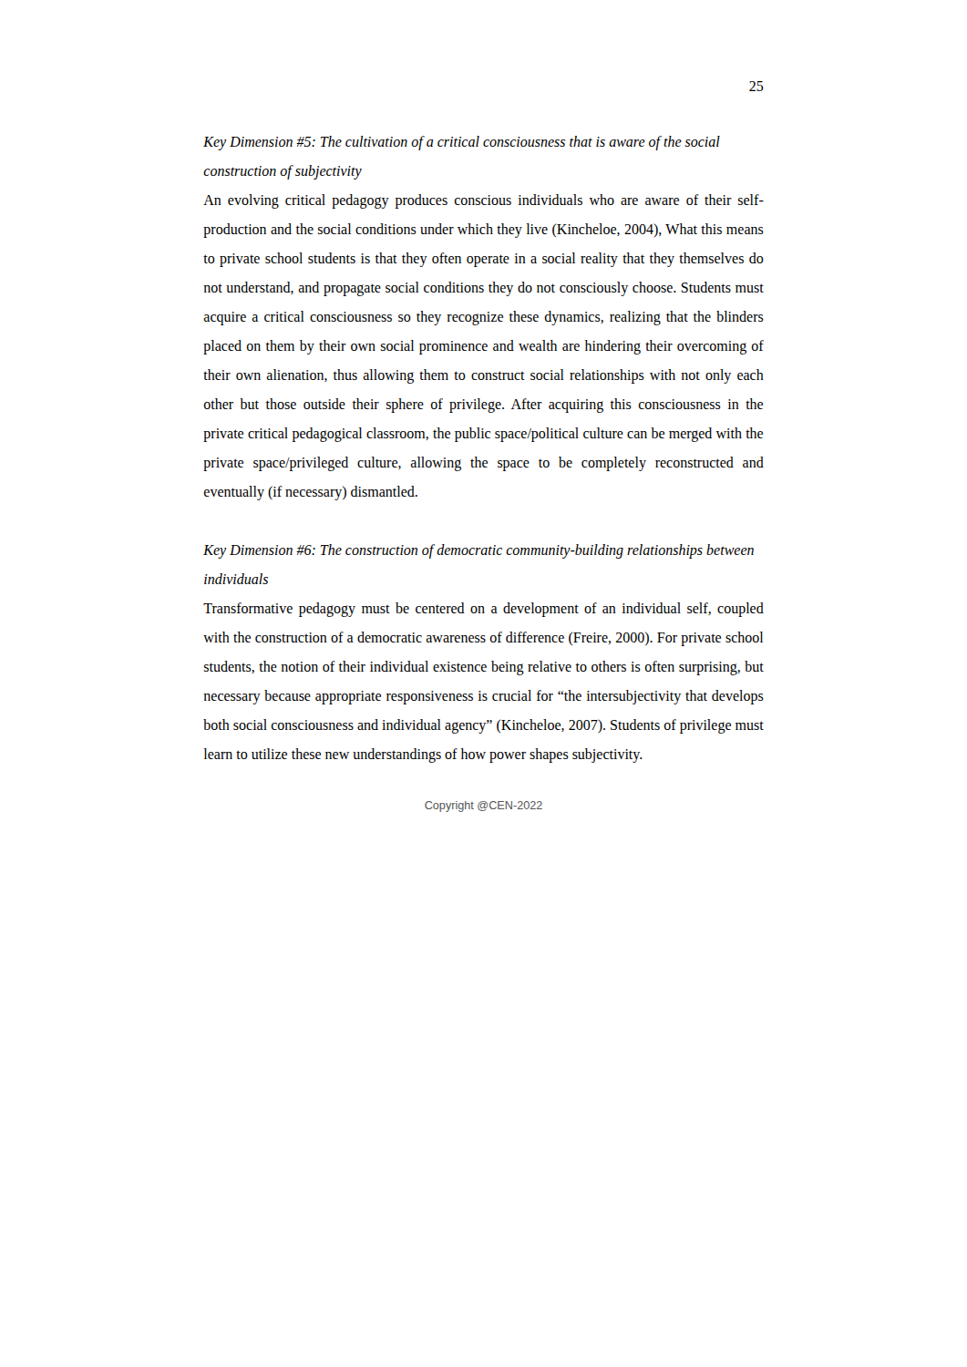25
Key Dimension #5: The cultivation of a critical consciousness that is aware of the social construction of subjectivity
An evolving critical pedagogy produces conscious individuals who are aware of their self-production and the social conditions under which they live (Kincheloe, 2004), What this means to private school students is that they often operate in a social reality that they themselves do not understand, and propagate social conditions they do not consciously choose. Students must acquire a critical consciousness so they recognize these dynamics, realizing that the blinders placed on them by their own social prominence and wealth are hindering their overcoming of their own alienation, thus allowing them to construct social relationships with not only each other but those outside their sphere of privilege. After acquiring this consciousness in the private critical pedagogical classroom, the public space/political culture can be merged with the private space/privileged culture, allowing the space to be completely reconstructed and eventually (if necessary) dismantled.
Key Dimension #6: The construction of democratic community-building relationships between individuals
Transformative pedagogy must be centered on a development of an individual self, coupled with the construction of a democratic awareness of difference (Freire, 2000). For private school students, the notion of their individual existence being relative to others is often surprising, but necessary because appropriate responsiveness is crucial for “the intersubjectivity that develops both social consciousness and individual agency” (Kincheloe, 2007). Students of privilege must learn to utilize these new understandings of how power shapes subjectivity.
Copyright @CEN-2022